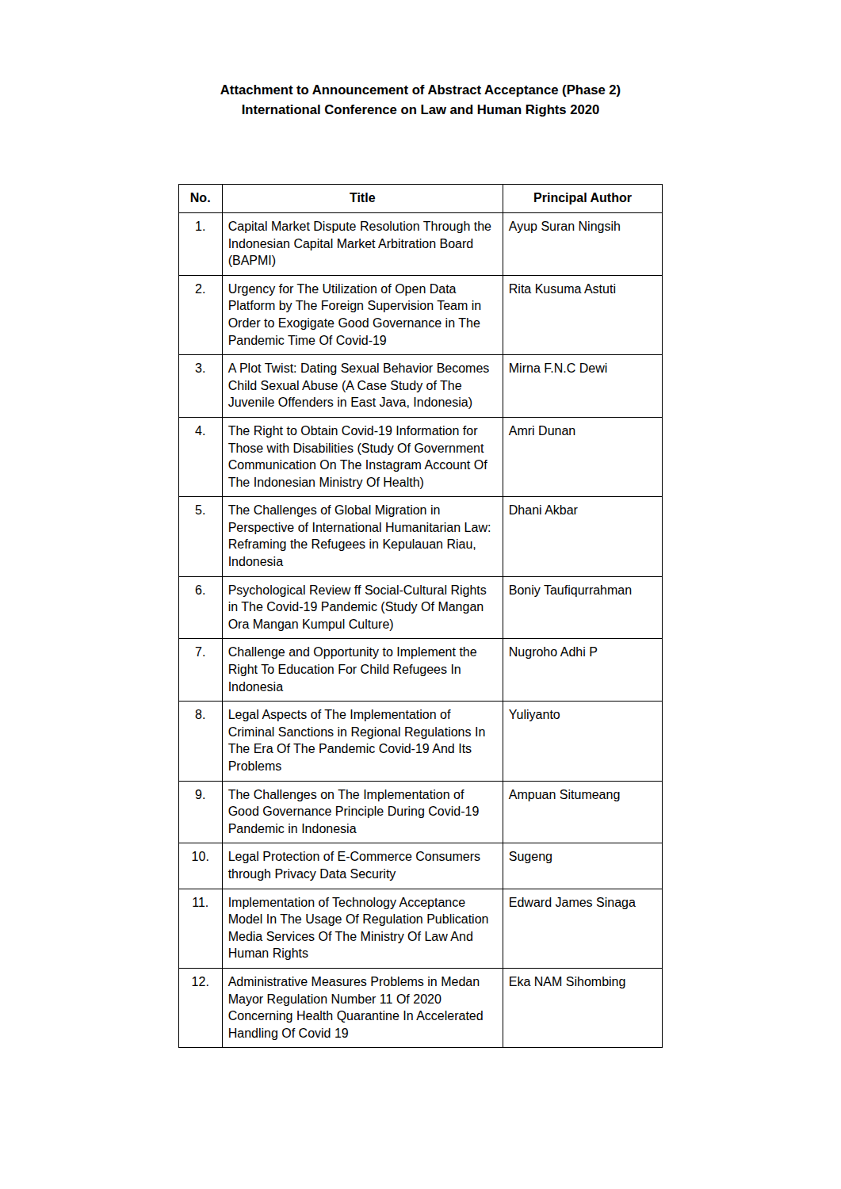Attachment to Announcement of Abstract Acceptance (Phase 2) International Conference on Law and Human Rights 2020
| No. | Title | Principal Author |
| --- | --- | --- |
| 1. | Capital Market Dispute Resolution Through the Indonesian Capital Market Arbitration Board (BAPMI) | Ayup Suran Ningsih |
| 2. | Urgency for The Utilization of Open Data Platform by The Foreign Supervision Team in Order to Exogigate Good Governance in The Pandemic Time Of Covid-19 | Rita Kusuma Astuti |
| 3. | A Plot Twist: Dating Sexual Behavior Becomes Child Sexual Abuse (A Case Study of The Juvenile Offenders in East Java, Indonesia) | Mirna F.N.C Dewi |
| 4. | The Right to Obtain Covid-19 Information for Those with Disabilities (Study Of Government Communication On The Instagram Account Of The Indonesian Ministry Of Health) | Amri Dunan |
| 5. | The Challenges of Global Migration in Perspective of International Humanitarian Law: Reframing the Refugees in Kepulauan Riau, Indonesia | Dhani Akbar |
| 6. | Psychological Review ff Social-Cultural Rights in The Covid-19 Pandemic (Study Of Mangan Ora Mangan Kumpul Culture) | Boniy Taufiqurrahman |
| 7. | Challenge and Opportunity to Implement the Right To Education For Child Refugees In Indonesia | Nugroho Adhi P |
| 8. | Legal Aspects of The Implementation of Criminal Sanctions in Regional Regulations In The Era Of The Pandemic Covid-19 And Its Problems | Yuliyanto |
| 9. | The Challenges on The Implementation of Good Governance Principle During Covid-19 Pandemic in Indonesia | Ampuan Situmeang |
| 10. | Legal Protection of E-Commerce Consumers through Privacy Data Security | Sugeng |
| 11. | Implementation of Technology Acceptance Model In The Usage Of Regulation Publication Media Services Of The Ministry Of Law And Human Rights | Edward James Sinaga |
| 12. | Administrative Measures Problems in Medan Mayor Regulation Number 11 Of 2020 Concerning Health Quarantine In Accelerated Handling Of Covid 19 | Eka NAM Sihombing |